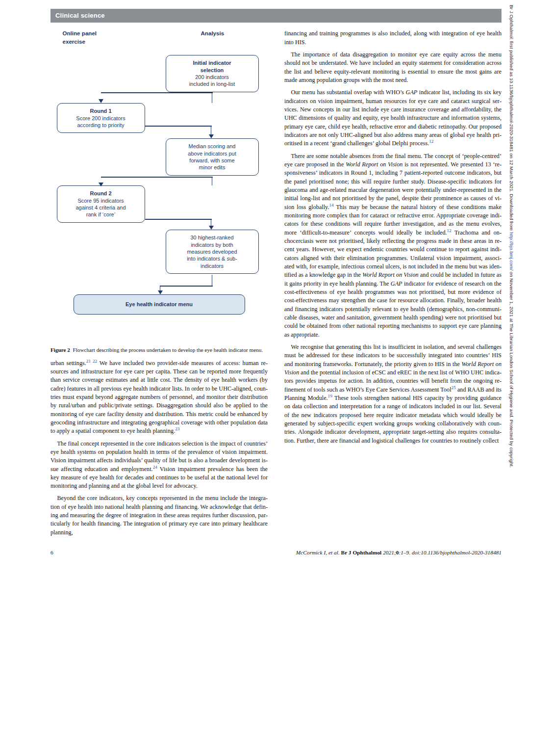Clinical science
Br J Ophthalmol: first published as 10.1136/bjophthalmol-2020-318481 on 12 March 2021. Downloaded from http://bjo.bmj.com/ on November 1, 2021 at The Librarian London School of Hygiene and. Protected by copyright.
Online panel
exercise
Analysis
Initial indicator selection 200 indicators
included in long-list
Round 1 Score 200 indicators
according to priority
Median scoring and
above indicators put
forward, with some
minor edits
Round 2 Score 95 indicators
against 4 criteria and
rank if ‘core’
30 highest-ranked
indicators by both
measures developed
into indicators & sub-
indicators
Eye health indicator menu
Figure 2 Flowchart describing the process undertaken to develop the eye health indicator menu.
urban settings.21 22 We have included two provider-side measures of access: human resources and infrastructure for eye care per capita. These can be reported more frequently than service coverage estimates and at little cost. The density of eye health workers (by cadre) features in all previous eye health indicator lists. In order to be UHC-aligned, countries must expand beyond aggregate numbers of personnel, and monitor their distribution by rural/urban and public/private settings. Disaggregation should also be applied to the monitoring of eye care facility density and distribution. This metric could be enhanced by geocoding infrastructure and integrating geographical coverage with other population data to apply a spatial component to eye health planning.23
The final concept represented in the core indicators selection is the impact of countries’ eye health systems on population health in terms of the prevalence of vision impairment. Vision impairment affects individuals’ quality of life but is also a broader development issue affecting education and employment.24 Vision impairment prevalence has been the key measure of eye health for decades and continues to be useful at the national level for monitoring and planning and at the global level for advocacy.
Beyond the core indicators, key concepts represented in the menu include the integration of eye health into national health planning and financing. We acknowledge that defining and measuring the degree of integration in these areas requires further discussion, particularly for health financing. The integration of primary eye care into primary healthcare planning,
financing and training programmes is also included, along with integration of eye health into HIS.
The importance of data disaggregation to monitor eye care equity across the menu should not be understated. We have included an equity statement for consideration across the list and believe equity-relevant monitoring is essential to ensure the most gains are made among population groups with the most need.
Our menu has substantial overlap with WHO’s GAP indicator list, including its six key indicators on vision impairment, human resources for eye care and cataract surgical services. New concepts in our list include eye care insurance coverage and affordability, the UHC dimensions of quality and equity, eye health infrastructure and information systems, primary eye care, child eye health, refractive error and diabetic retinopathy. Our proposed indicators are not only UHC-aligned but also address many areas of global eye health prioritised in a recent ‘grand challenges’ global Delphi process.12
There are some notable absences from the final menu. The concept of ‘people-centred’ eye care proposed in the World Report on Vision is not represented. We presented 13 ‘responsiveness’ indicators in Round 1, including 7 patient-reported outcome indicators, but the panel prioritised none; this will require further study. Disease-specific indicators for glaucoma and age-related macular degeneration were potentially under-represented in the initial long-list and not prioritised by the panel, despite their prominence as causes of vision loss globally.14 This may be because the natural history of these conditions make monitoring more complex than for cataract or refractive error. Appropriate coverage indicators for these conditions will require further investigation, and as the menu evolves, more ‘difficult-to-measure’ concepts would ideally be included.12 Trachoma and onchocerciasis were not prioritised, likely reflecting the progress made in these areas in recent years. However, we expect endemic countries would continue to report against indicators aligned with their elimination programmes. Unilateral vision impairment, associated with, for example, infectious corneal ulcers, is not included in the menu but was identified as a knowledge gap in the World Report on Vision and could be included in future as it gains priority in eye health planning. The GAP indicator for evidence of research on the cost-effectiveness of eye health programmes was not prioritised, but more evidence of cost-effectiveness may strengthen the case for resource allocation. Finally, broader health and financing indicators potentially relevant to eye health (demographics, non-communicable diseases, water and sanitation, government health spending) were not prioritised but could be obtained from other national reporting mechanisms to support eye care planning as appropriate.
We recognise that generating this list is insufficient in isolation, and several challenges must be addressed for these indicators to be successfully integrated into countries’ HIS and monitoring frameworks. Fortunately, the priority given to HIS in the World Report on Vision and the potential inclusion of eCSC and eREC in the next list of WHO UHC indicators provides impetus for action. In addition, countries will benefit from the ongoing refinement of tools such as WHO’s Eye Care Services Assessment Tool25 and RAAB and its Planning Module.19 These tools strengthen national HIS capacity by providing guidance on data collection and interpretation for a range of indicators included in our list. Several of the new indicators proposed here require indicator metadata which would ideally be generated by subject-specific expert working groups working collaboratively with countries. Alongside indicator development, appropriate target-setting also requires consultation. Further, there are financial and logistical challenges for countries to routinely collect
6
McCormick I, et al. Br J Ophthalmol 2021;0:1–9. doi:10.1136/bjophthalmol-2020-318481